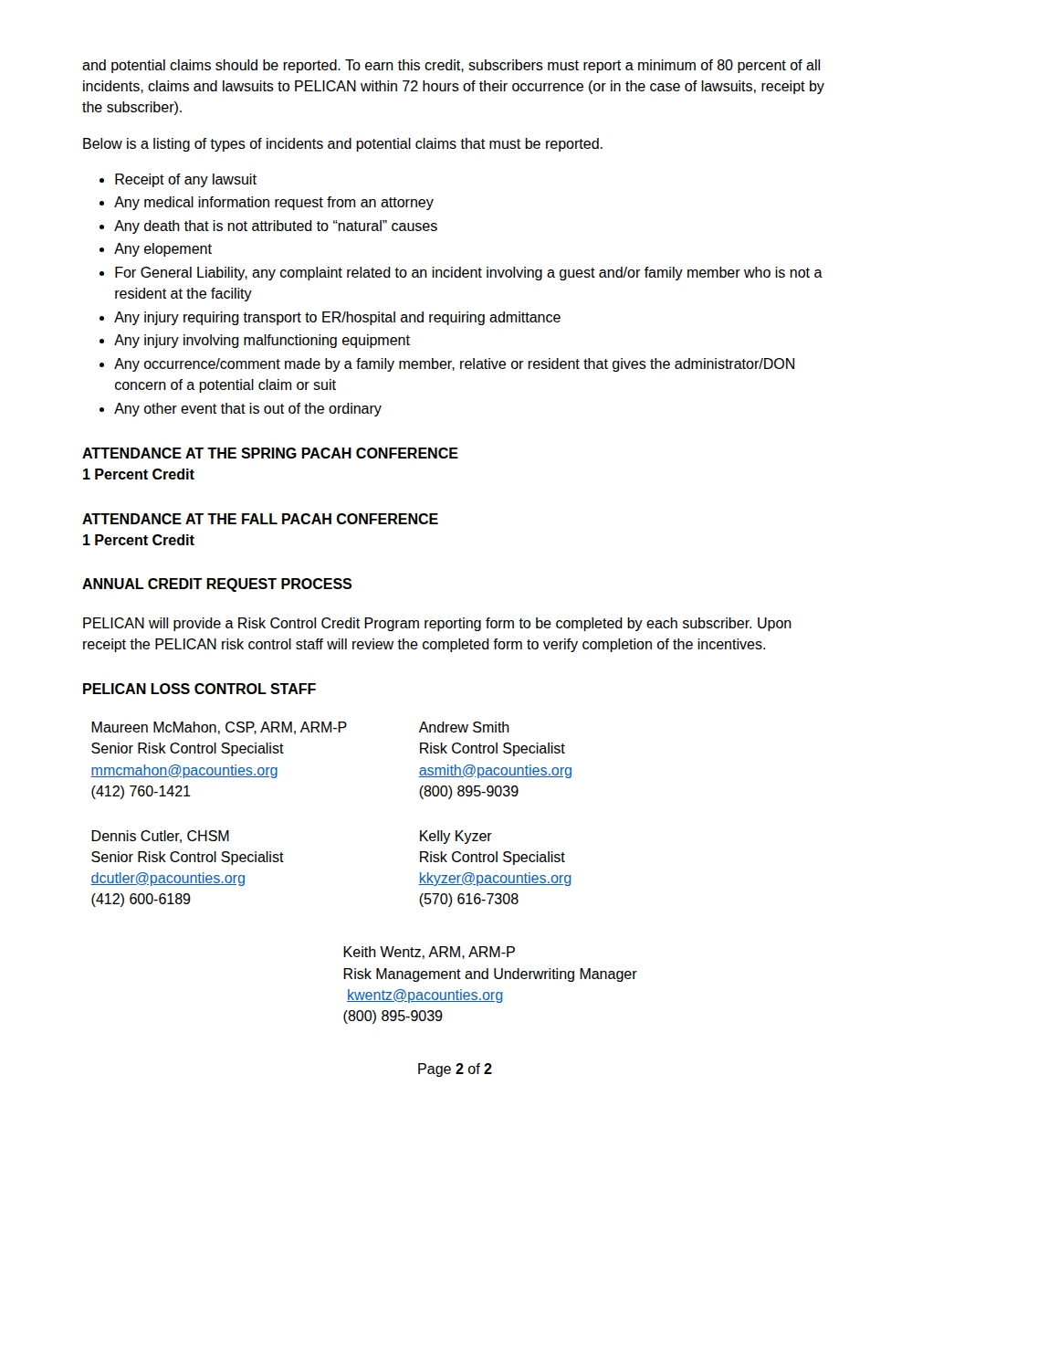and potential claims should be reported. To earn this credit, subscribers must report a minimum of 80 percent of all incidents, claims and lawsuits to PELICAN within 72 hours of their occurrence (or in the case of lawsuits, receipt by the subscriber).
Below is a listing of types of incidents and potential claims that must be reported.
Receipt of any lawsuit
Any medical information request from an attorney
Any death that is not attributed to “natural” causes
Any elopement
For General Liability, any complaint related to an incident involving a guest and/or family member who is not a resident at the facility
Any injury requiring transport to ER/hospital and requiring admittance
Any injury involving malfunctioning equipment
Any occurrence/comment made by a family member, relative or resident that gives the administrator/DON concern of a potential claim or suit
Any other event that is out of the ordinary
Attendance at the Spring PACAH Conference
1 Percent Credit
Attendance at the Fall PACAH Conference
1 Percent Credit
Annual Credit Request Process
PELICAN will provide a Risk Control Credit Program reporting form to be completed by each subscriber. Upon receipt the PELICAN risk control staff will review the completed form to verify completion of the incentives.
PELICAN Loss Control Staff
| Maureen McMahon, CSP, ARM, ARM-P Senior Risk Control Specialist mmcmahon@pacounties.org (412) 760-1421 | Andrew Smith Risk Control Specialist asmith@pacounties.org (800) 895-9039 |
| Dennis Cutler, CHSM Senior Risk Control Specialist dcutler@pacounties.org (412) 600-6189 | Kelly Kyzer Risk Control Specialist kkyzer@pacounties.org (570) 616-7308 |
Keith Wentz, ARM, ARM-P
Risk Management and Underwriting Manager
kwentz@pacounties.org
(800) 895-9039
Page 2 of 2